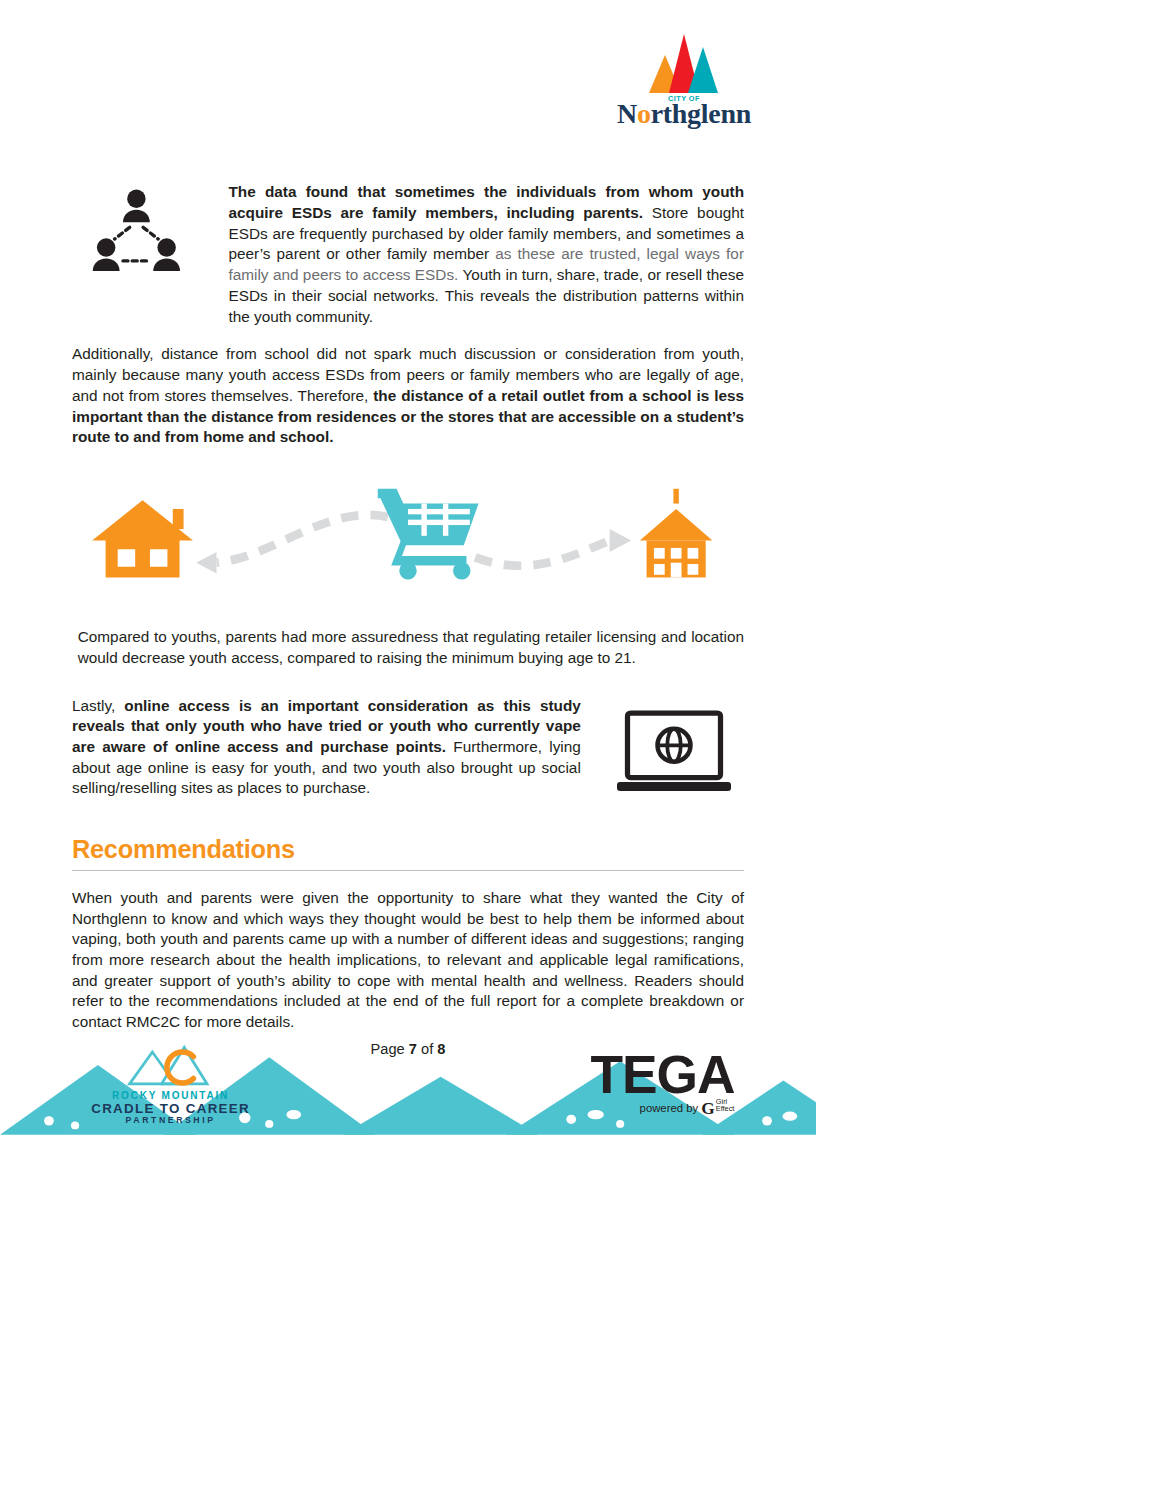City of
Northglenn
The data found that sometimes the individuals from whom youth acquire ESDs are family members, including parents. Store bought ESDs are frequently purchased by older family members, and sometimes a peer’s parent or other family member as these are trusted, legal ways for family and peers to access ESDs. Youth in turn, share, trade, or resell these ESDs in their social networks. This reveals the distribution patterns within the youth community.
Additionally, distance from school did not spark much discussion or consideration from youth, mainly because many youth access ESDs from peers or family members who are legally of age, and not from stores themselves. Therefore, the distance of a retail outlet from a school is less important than the distance from residences or the stores that are accessible on a student’s route to and from home and school.
Compared to youths, parents had more assuredness that regulating retailer licensing and location would decrease youth access, compared to raising the minimum buying age to 21.
Lastly, online access is an important consideration as this study reveals that only youth who have tried or youth who currently vape are aware of online access and purchase points. Furthermore, lying about age online is easy for youth, and two youth also brought up social selling/reselling sites as places to purchase.
Recommendations
When youth and parents were given the opportunity to share what they wanted the City of Northglenn to know and which ways they thought would be best to help them be informed about vaping, both youth and parents came up with a number of different ideas and suggestions; ranging from more research about the health implications, to relevant and applicable legal ramifications, and greater support of youth’s ability to cope with mental health and wellness. Readers should refer to the recommendations included at the end of the full report for a complete breakdown or contact RMC2C for more details.
Page 7 of 8
ROCKY MOUNTAIN
CRADLE TO CAREER
PARTNERSHIP
TEGA
powered by GGirl
Effect